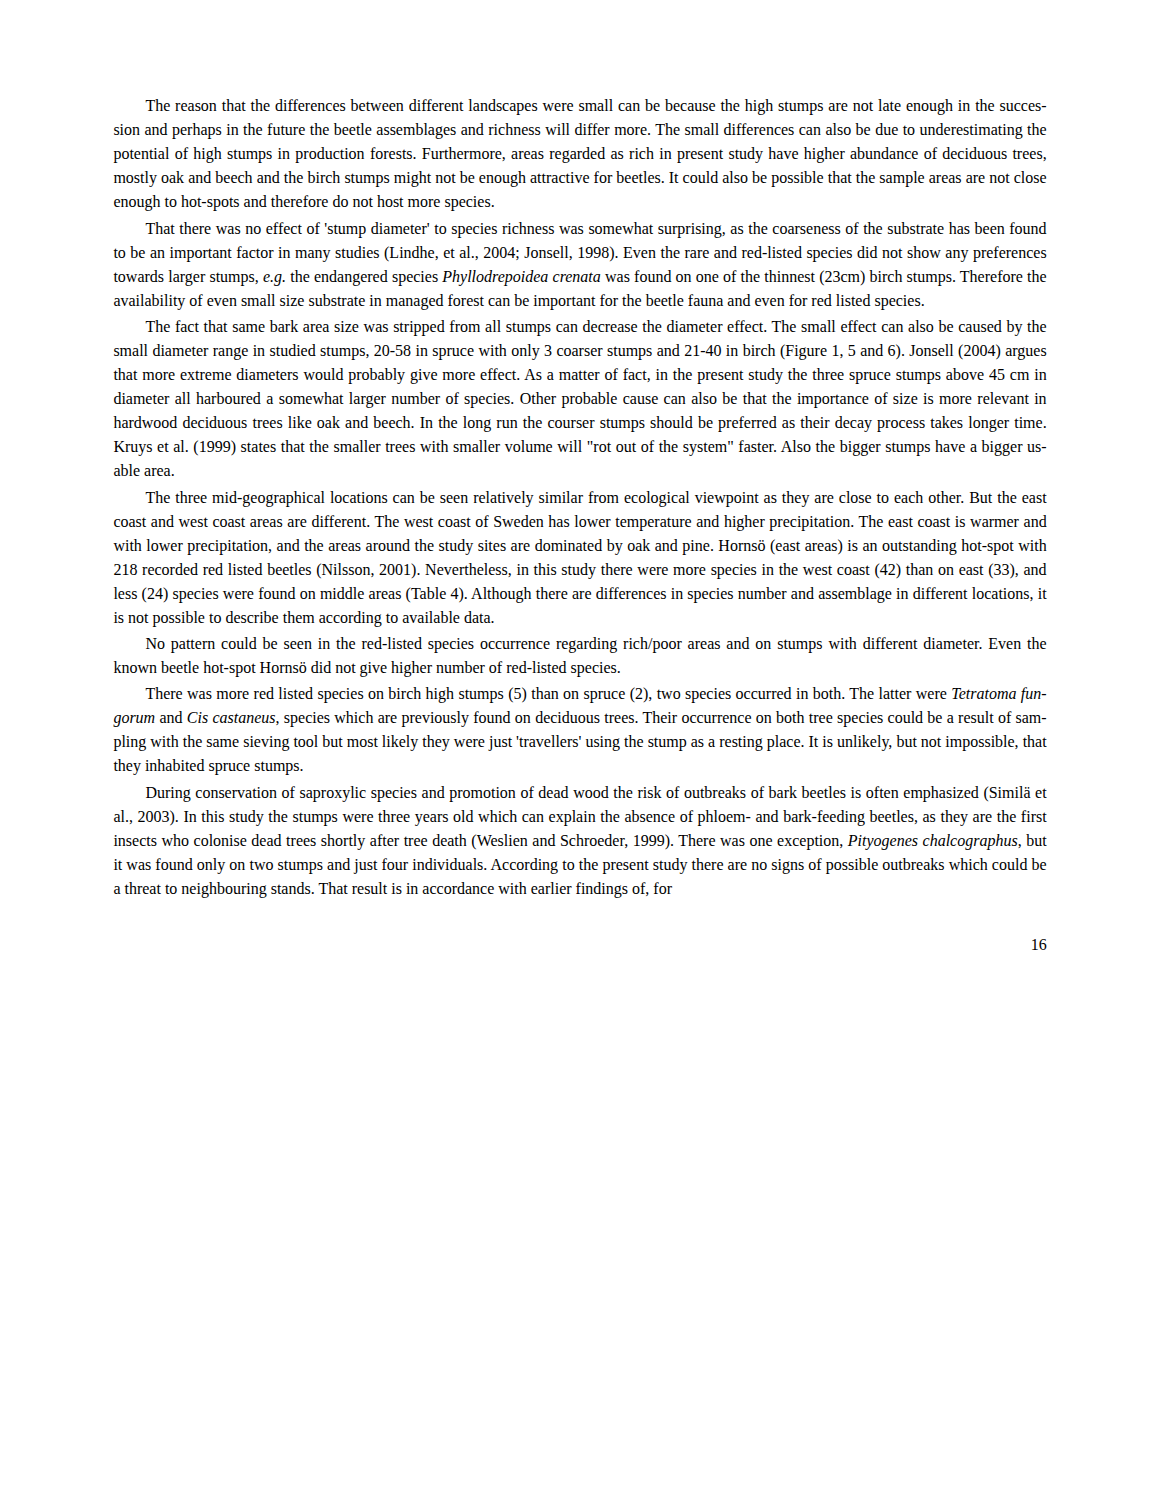The reason that the differences between different landscapes were small can be because the high stumps are not late enough in the succession and perhaps in the future the beetle assemblages and richness will differ more. The small differences can also be due to underestimating the potential of high stumps in production forests. Furthermore, areas regarded as rich in present study have higher abundance of deciduous trees, mostly oak and beech and the birch stumps might not be enough attractive for beetles. It could also be possible that the sample areas are not close enough to hot-spots and therefore do not host more species.
That there was no effect of 'stump diameter' to species richness was somewhat surprising, as the coarseness of the substrate has been found to be an important factor in many studies (Lindhe, et al., 2004; Jonsell, 1998). Even the rare and red-listed species did not show any preferences towards larger stumps, e.g. the endangered species Phyllodrepoidea crenata was found on one of the thinnest (23cm) birch stumps. Therefore the availability of even small size substrate in managed forest can be important for the beetle fauna and even for red listed species.
The fact that same bark area size was stripped from all stumps can decrease the diameter effect. The small effect can also be caused by the small diameter range in studied stumps, 20-58 in spruce with only 3 coarser stumps and 21-40 in birch (Figure 1, 5 and 6). Jonsell (2004) argues that more extreme diameters would probably give more effect. As a matter of fact, in the present study the three spruce stumps above 45 cm in diameter all harboured a somewhat larger number of species. Other probable cause can also be that the importance of size is more relevant in hardwood deciduous trees like oak and beech. In the long run the courser stumps should be preferred as their decay process takes longer time. Kruys et al. (1999) states that the smaller trees with smaller volume will "rot out of the system" faster. Also the bigger stumps have a bigger usable area.
The three mid-geographical locations can be seen relatively similar from ecological viewpoint as they are close to each other. But the east coast and west coast areas are different. The west coast of Sweden has lower temperature and higher precipitation. The east coast is warmer and with lower precipitation, and the areas around the study sites are dominated by oak and pine. Hornsö (east areas) is an outstanding hot-spot with 218 recorded red listed beetles (Nilsson, 2001). Nevertheless, in this study there were more species in the west coast (42) than on east (33), and less (24) species were found on middle areas (Table 4). Although there are differences in species number and assemblage in different locations, it is not possible to describe them according to available data.
No pattern could be seen in the red-listed species occurrence regarding rich/poor areas and on stumps with different diameter. Even the known beetle hot-spot Hornsö did not give higher number of red-listed species.
There was more red listed species on birch high stumps (5) than on spruce (2), two species occurred in both. The latter were Tetratoma fungorum and Cis castaneus, species which are previously found on deciduous trees. Their occurrence on both tree species could be a result of sampling with the same sieving tool but most likely they were just 'travellers' using the stump as a resting place. It is unlikely, but not impossible, that they inhabited spruce stumps.
During conservation of saproxylic species and promotion of dead wood the risk of outbreaks of bark beetles is often emphasized (Similä et al., 2003). In this study the stumps were three years old which can explain the absence of phloem- and bark-feeding beetles, as they are the first insects who colonise dead trees shortly after tree death (Weslien and Schroeder, 1999). There was one exception, Pityogenes chalcographus, but it was found only on two stumps and just four individuals. According to the present study there are no signs of possible outbreaks which could be a threat to neighbouring stands. That result is in accordance with earlier findings of, for
16